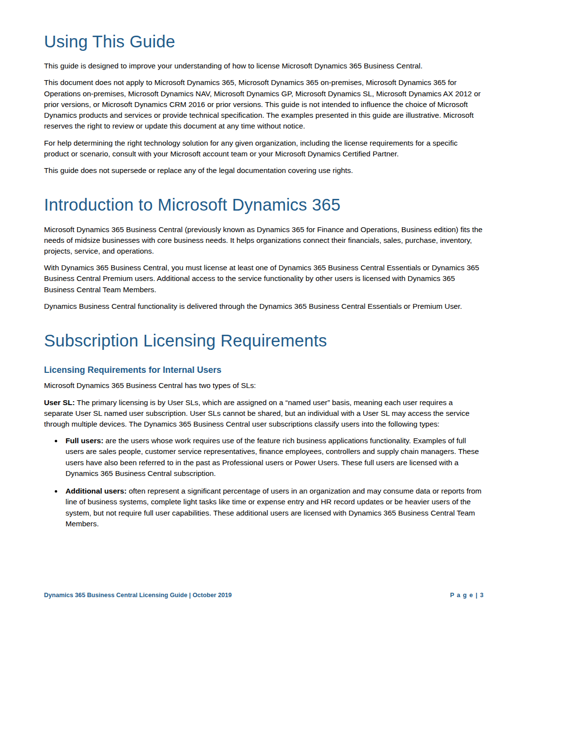Using This Guide
This guide is designed to improve your understanding of how to license Microsoft Dynamics 365 Business Central.
This document does not apply to Microsoft Dynamics 365, Microsoft Dynamics 365 on-premises, Microsoft Dynamics 365 for Operations on-premises, Microsoft Dynamics NAV, Microsoft Dynamics GP, Microsoft Dynamics SL, Microsoft Dynamics AX 2012 or prior versions, or Microsoft Dynamics CRM 2016 or prior versions. This guide is not intended to influence the choice of Microsoft Dynamics products and services or provide technical specification. The examples presented in this guide are illustrative. Microsoft reserves the right to review or update this document at any time without notice.
For help determining the right technology solution for any given organization, including the license requirements for a specific product or scenario, consult with your Microsoft account team or your Microsoft Dynamics Certified Partner.
This guide does not supersede or replace any of the legal documentation covering use rights.
Introduction to Microsoft Dynamics 365
Microsoft Dynamics 365 Business Central (previously known as Dynamics 365 for Finance and Operations, Business edition) fits the needs of midsize businesses with core business needs. It helps organizations connect their financials, sales, purchase, inventory, projects, service, and operations.
With Dynamics 365 Business Central, you must license at least one of Dynamics 365 Business Central Essentials or Dynamics 365 Business Central Premium users. Additional access to the service functionality by other users is licensed with Dynamics 365 Business Central Team Members.
Dynamics Business Central functionality is delivered through the Dynamics 365 Business Central Essentials or Premium User.
Subscription Licensing Requirements
Licensing Requirements for Internal Users
Microsoft Dynamics 365 Business Central has two types of SLs:
User SL: The primary licensing is by User SLs, which are assigned on a “named user” basis, meaning each user requires a separate User SL named user subscription. User SLs cannot be shared, but an individual with a User SL may access the service through multiple devices. The Dynamics 365 Business Central user subscriptions classify users into the following types:
Full users: are the users whose work requires use of the feature rich business applications functionality. Examples of full users are sales people, customer service representatives, finance employees, controllers and supply chain managers. These users have also been referred to in the past as Professional users or Power Users. These full users are licensed with a Dynamics 365 Business Central subscription.
Additional users: often represent a significant percentage of users in an organization and may consume data or reports from line of business systems, complete light tasks like time or expense entry and HR record updates or be heavier users of the system, but not require full user capabilities. These additional users are licensed with Dynamics 365 Business Central Team Members.
Dynamics 365 Business Central Licensing Guide | October 2019
P a g e | 3